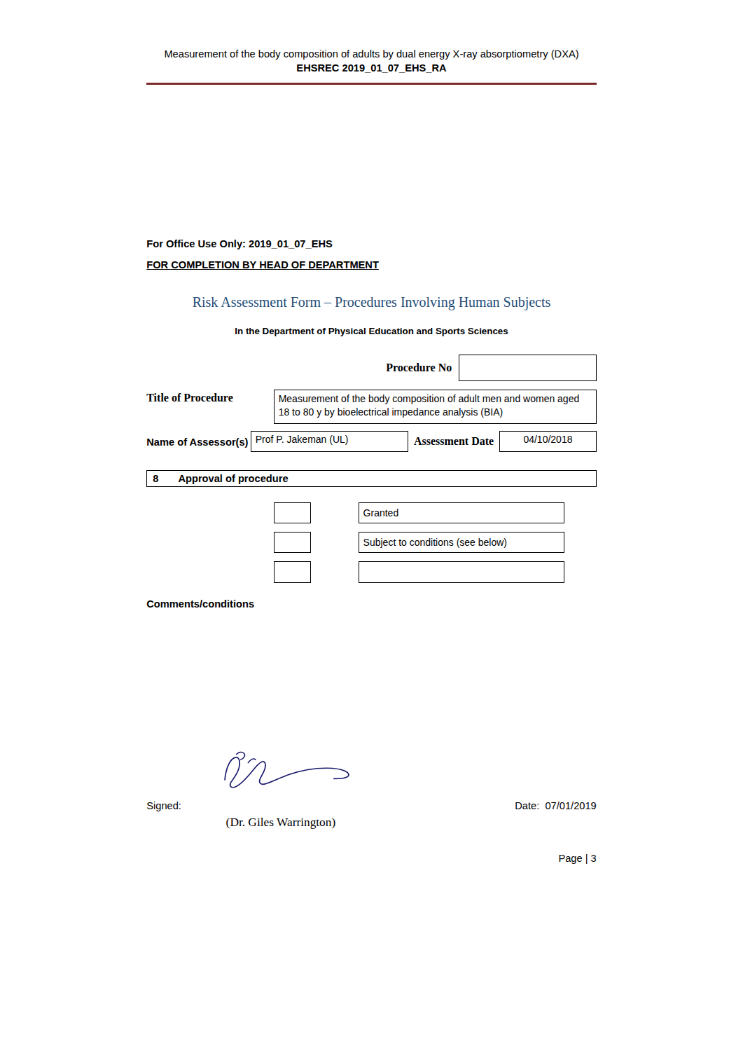Measurement of the body composition of adults by dual energy X-ray absorptiometry (DXA)
EHSREC 2019_01_07_EHS_RA
For Office Use Only: 2019_01_07_EHS
FOR COMPLETION BY HEAD OF DEPARTMENT
Risk Assessment Form – Procedures Involving Human Subjects
In the Department of Physical Education and Sports Sciences
Procedure No
Title of Procedure
Measurement of the body composition of adult men and women aged 18 to 80 y by bioelectrical impedance analysis (BIA)
Name of Assessor(s)
Prof P. Jakeman (UL)
Assessment Date
04/10/2018
8 Approval of procedure
Granted
Subject to conditions (see below)
Comments/conditions
Signed:
Date: 07/01/2019
(Dr. Giles Warrington)
Page | 3